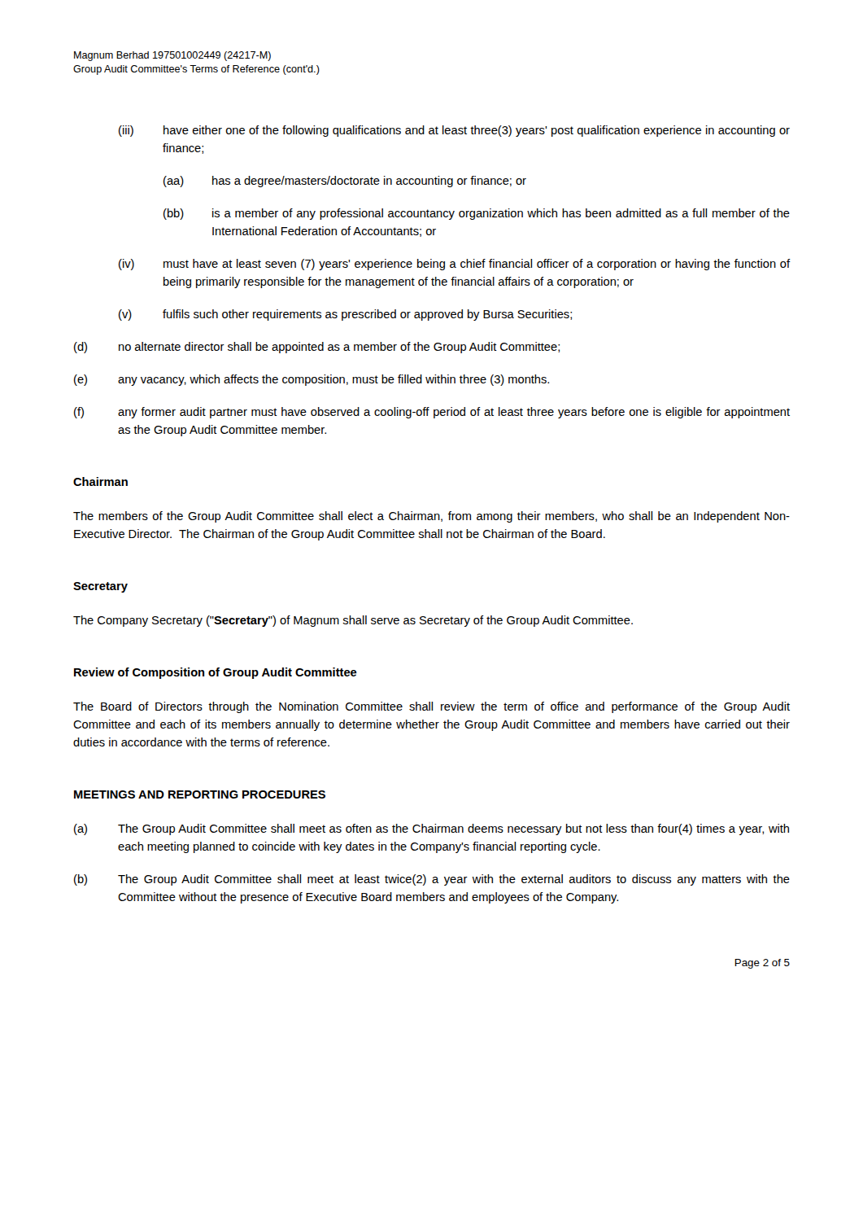Magnum Berhad 197501002449 (24217-M)
Group Audit Committee's Terms of Reference (cont'd.)
(iii)
have either one of the following qualifications and at least three(3) years' post qualification experience in accounting or finance;
(aa)
has a degree/masters/doctorate in accounting or finance; or
(bb)
is a member of any professional accountancy organization which has been admitted as a full member of the International Federation of Accountants; or
(iv)
must have at least seven (7) years' experience being a chief financial officer of a corporation or having the function of being primarily responsible for the management of the financial affairs of a corporation; or
(v)
fulfils such other requirements as prescribed or approved by Bursa Securities;
(d)
no alternate director shall be appointed as a member of the Group Audit Committee;
(e)
any vacancy, which affects the composition, must be filled within three (3) months.
(f)
any former audit partner must have observed a cooling-off period of at least three years before one is eligible for appointment as the Group Audit Committee member.
Chairman
The members of the Group Audit Committee shall elect a Chairman, from among their members, who shall be an Independent Non-Executive Director. The Chairman of the Group Audit Committee shall not be Chairman of the Board.
Secretary
The Company Secretary ("Secretary") of Magnum shall serve as Secretary of the Group Audit Committee.
Review of Composition of Group Audit Committee
The Board of Directors through the Nomination Committee shall review the term of office and performance of the Group Audit Committee and each of its members annually to determine whether the Group Audit Committee and members have carried out their duties in accordance with the terms of reference.
MEETINGS AND REPORTING PROCEDURES
(a)
The Group Audit Committee shall meet as often as the Chairman deems necessary but not less than four(4) times a year, with each meeting planned to coincide with key dates in the Company's financial reporting cycle.
(b)
The Group Audit Committee shall meet at least twice(2) a year with the external auditors to discuss any matters with the Committee without the presence of Executive Board members and employees of the Company.
Page 2 of 5